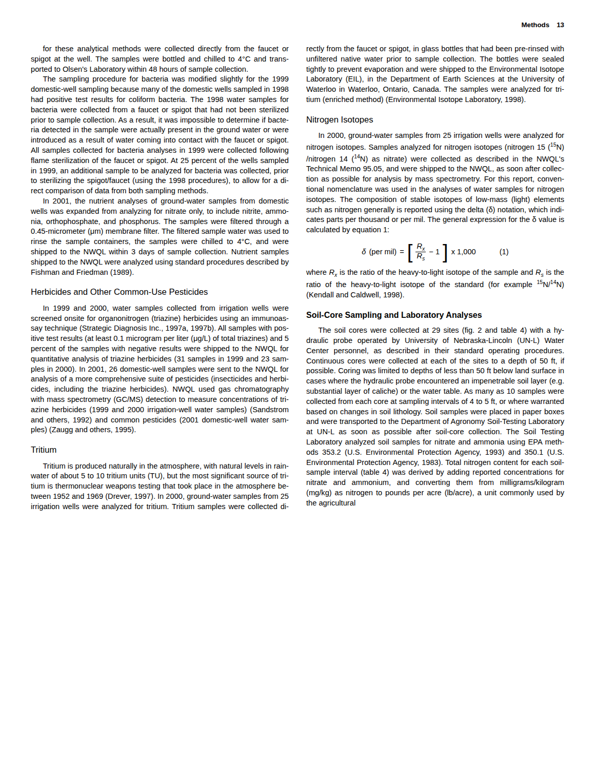Methods13
for these analytical methods were collected directly from the faucet or spigot at the well. The samples were bottled and chilled to 4°C and transported to Olsen's Laboratory within 48 hours of sample collection.
The sampling procedure for bacteria was modified slightly for the 1999 domestic-well sampling because many of the domestic wells sampled in 1998 had positive test results for coliform bacteria. The 1998 water samples for bacteria were collected from a faucet or spigot that had not been sterilized prior to sample collection. As a result, it was impossible to determine if bacteria detected in the sample were actually present in the ground water or were introduced as a result of water coming into contact with the faucet or spigot. All samples collected for bacteria analyses in 1999 were collected following flame sterilization of the faucet or spigot. At 25 percent of the wells sampled in 1999, an additional sample to be analyzed for bacteria was collected, prior to sterilizing the spigot/faucet (using the 1998 procedures), to allow for a direct comparison of data from both sampling methods.
In 2001, the nutrient analyses of ground-water samples from domestic wells was expanded from analyzing for nitrate only, to include nitrite, ammonia, orthophosphate, and phosphorus. The samples were filtered through a 0.45-micrometer (μm) membrane filter. The filtered sample water was used to rinse the sample containers, the samples were chilled to 4°C, and were shipped to the NWQL within 3 days of sample collection. Nutrient samples shipped to the NWQL were analyzed using standard procedures described by Fishman and Friedman (1989).
Herbicides and Other Common-Use Pesticides
In 1999 and 2000, water samples collected from irrigation wells were screened onsite for organonitrogen (triazine) herbicides using an immunoassay technique (Strategic Diagnosis Inc., 1997a, 1997b). All samples with positive test results (at least 0.1 microgram per liter (μg/L) of total triazines) and 5 percent of the samples with negative results were shipped to the NWQL for quantitative analysis of triazine herbicides (31 samples in 1999 and 23 samples in 2000). In 2001, 26 domestic-well samples were sent to the NWQL for analysis of a more comprehensive suite of pesticides (insecticides and herbicides, including the triazine herbicides). NWQL used gas chromatography with mass spectrometry (GC/MS) detection to measure concentrations of triazine herbicides (1999 and 2000 irrigation-well water samples) (Sandstrom and others, 1992) and common pesticides (2001 domestic-well water samples) (Zaugg and others, 1995).
Tritium
Tritium is produced naturally in the atmosphere, with natural levels in rainwater of about 5 to 10 tritium units (TU), but the most significant source of tritium is thermonuclear weapons testing that took place in the atmosphere between 1952 and 1969 (Drever, 1997). In 2000, ground-water samples from 25 irrigation wells were analyzed for tritium. Tritium samples were collected directly from the faucet or spigot, in glass bottles that had been pre-rinsed with unfiltered native water prior to sample collection. The bottles were sealed tightly to prevent evaporation and were shipped to the Environmental Isotope Laboratory (EIL), in the Department of Earth Sciences at the University of Waterloo in Waterloo, Ontario, Canada. The samples were analyzed for tritium (enriched method) (Environmental Isotope Laboratory, 1998).
Nitrogen Isotopes
In 2000, ground-water samples from 25 irrigation wells were analyzed for nitrogen isotopes. Samples analyzed for nitrogen isotopes (nitrogen 15 (15N) /nitrogen 14 (14N) as nitrate) were collected as described in the NWQL's Technical Memo 95.05, and were shipped to the NWQL, as soon after collection as possible for analysis by mass spectrometry. For this report, conventional nomenclature was used in the analyses of water samples for nitrogen isotopes. The composition of stable isotopes of low-mass (light) elements such as nitrogen generally is reported using the delta (δ) notation, which indicates parts per thousand or per mil. The general expression for the δ value is calculated by equation 1:
δ (per mil) = [ Rx Rs − 1 ] x 1,000 (1)
where Rx is the ratio of the heavy-to-light isotope of the sample and Rs is the ratio of the heavy-to-light isotope of the standard (for example 15N/14N) (Kendall and Caldwell, 1998).
Soil-Core Sampling and Laboratory Analyses
The soil cores were collected at 29 sites (fig. 2 and table 4) with a hydraulic probe operated by University of Nebraska-Lincoln (UN-L) Water Center personnel, as described in their standard operating procedures. Continuous cores were collected at each of the sites to a depth of 50 ft, if possible. Coring was limited to depths of less than 50 ft below land surface in cases where the hydraulic probe encountered an impenetrable soil layer (e.g. substantial layer of caliche) or the water table. As many as 10 samples were collected from each core at sampling intervals of 4 to 5 ft, or where warranted based on changes in soil lithology. Soil samples were placed in paper boxes and were transported to the Department of Agronomy Soil-Testing Laboratory at UN-L as soon as possible after soil-core collection. The Soil Testing Laboratory analyzed soil samples for nitrate and ammonia using EPA methods 353.2 (U.S. Environmental Protection Agency, 1993) and 350.1 (U.S. Environmental Protection Agency, 1983). Total nitrogen content for each soil-sample interval (table 4) was derived by adding reported concentrations for nitrate and ammonium, and converting them from milligrams/kilogram (mg/kg) as nitrogen to pounds per acre (lb/acre), a unit commonly used by the agricultural